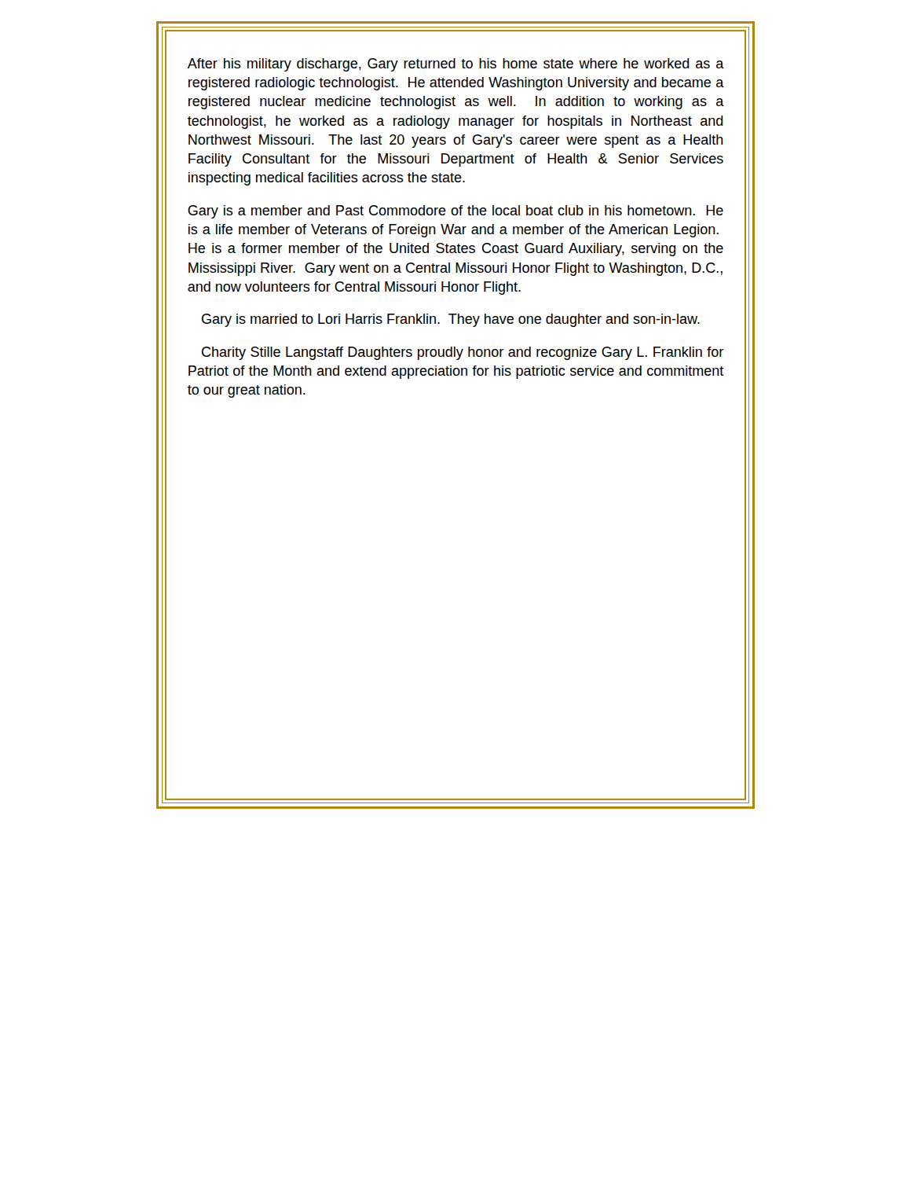After his military discharge, Gary returned to his home state where he worked as a registered radiologic technologist. He attended Washington University and became a registered nuclear medicine technologist as well. In addition to working as a technologist, he worked as a radiology manager for hospitals in Northeast and Northwest Missouri. The last 20 years of Gary's career were spent as a Health Facility Consultant for the Missouri Department of Health & Senior Services inspecting medical facilities across the state.
Gary is a member and Past Commodore of the local boat club in his hometown. He is a life member of Veterans of Foreign War and a member of the American Legion. He is a former member of the United States Coast Guard Auxiliary, serving on the Mississippi River. Gary went on a Central Missouri Honor Flight to Washington, D.C., and now volunteers for Central Missouri Honor Flight.
Gary is married to Lori Harris Franklin. They have one daughter and son-in-law.
Charity Stille Langstaff Daughters proudly honor and recognize Gary L. Franklin for Patriot of the Month and extend appreciation for his patriotic service and commitment to our great nation.